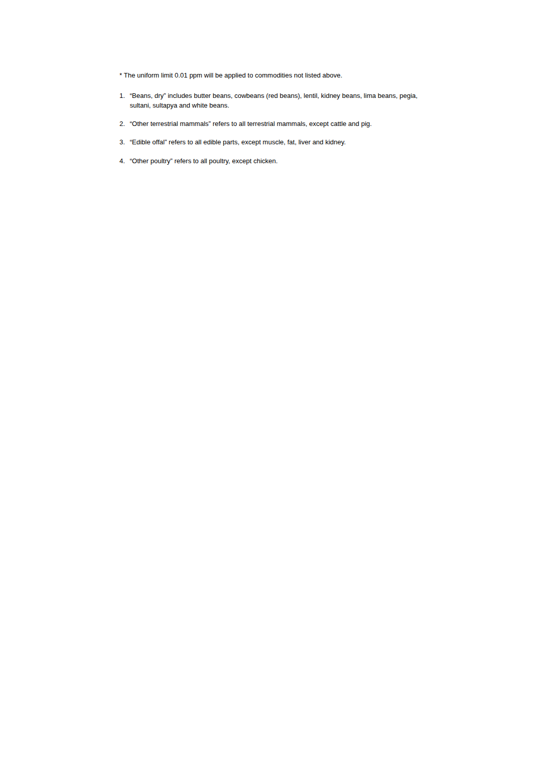* The uniform limit 0.01 ppm will be applied to commodities not listed above.
1.“Beans, dry” includes butter beans, cowbeans (red beans), lentil, kidney beans, lima beans, pegia, sultani, sultapya and white beans.
2.“Other terrestrial mammals” refers to all terrestrial mammals, except cattle and pig.
3.“Edible offal” refers to all edible parts, except muscle, fat, liver and kidney.
4.“Other poultry” refers to all poultry, except chicken.